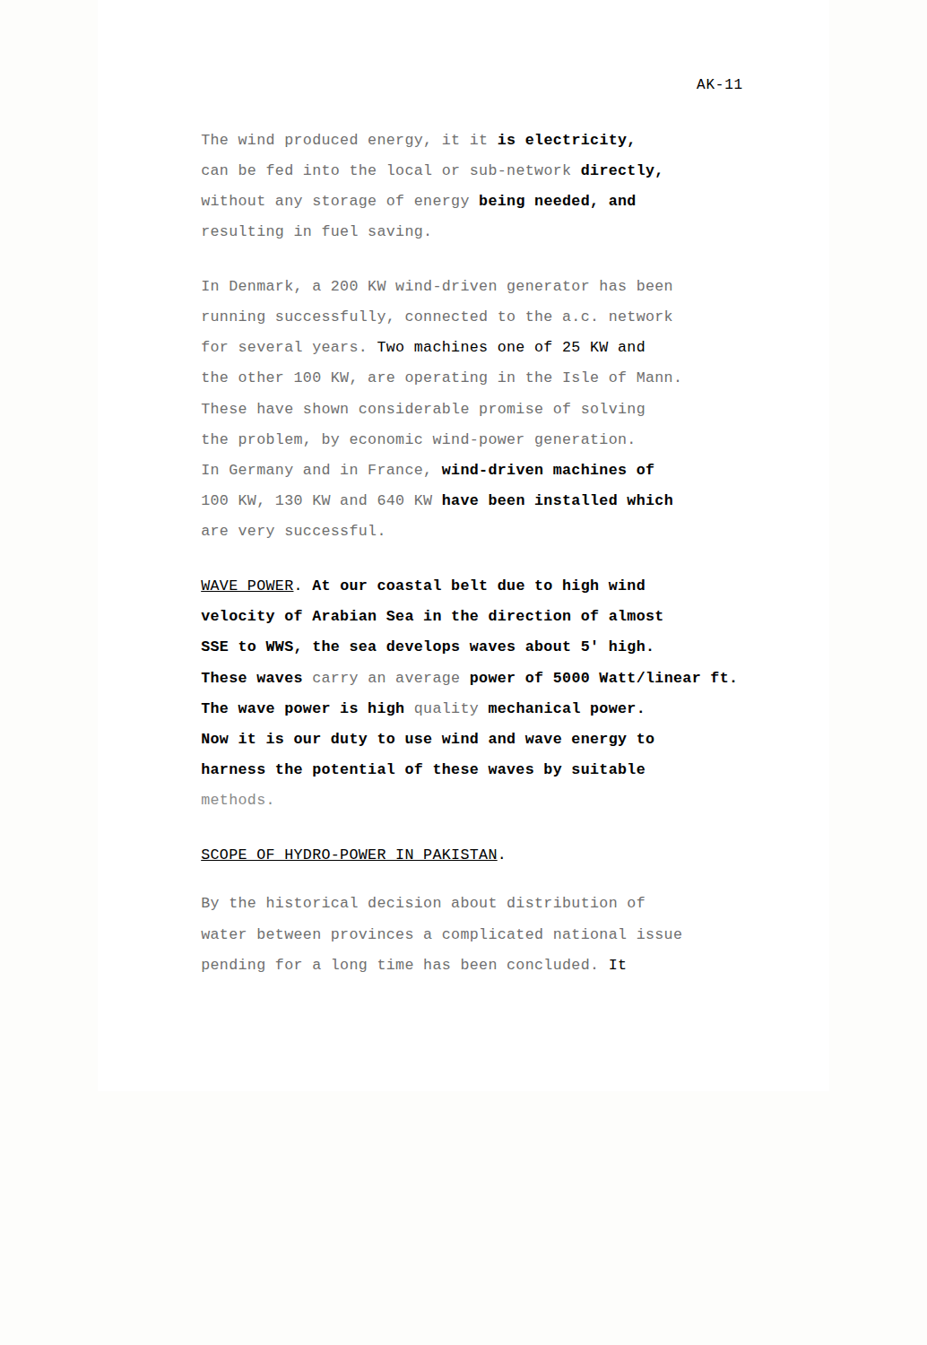AK-11
The wind produced energy, it it is electricity,
can be fed into the local or sub-network directly,
without any storage of energy being needed, and
resulting in fuel saving.
In Denmark, a 200 KW wind-driven generator has been
running successfully, connected to the a.c. network
for several years. Two machines one of 25 KW and
the other 100 KW, are operating in the Isle of Mann.
These have shown considerable promise of solving
the problem, by economic wind-power generation.
In Germany and in France, wind-driven machines of
100 KW, 130 KW and 640 KW have been installed which
are very successful.
WAVE POWER. At our coastal belt due to high wind
velocity of Arabian Sea in the direction of almost
SSE to WWS, the sea develops waves about 5' high.
These waves carry an average power of 5000 Watt/linear ft.
The wave power is high quality mechanical power.
Now it is our duty to use wind and wave energy to
harness the potential of these waves by suitable
methods.
SCOPE OF HYDRO-POWER IN PAKISTAN.
By the historical decision about distribution of
water between provinces a complicated national issue
pending for a long time has been concluded. It